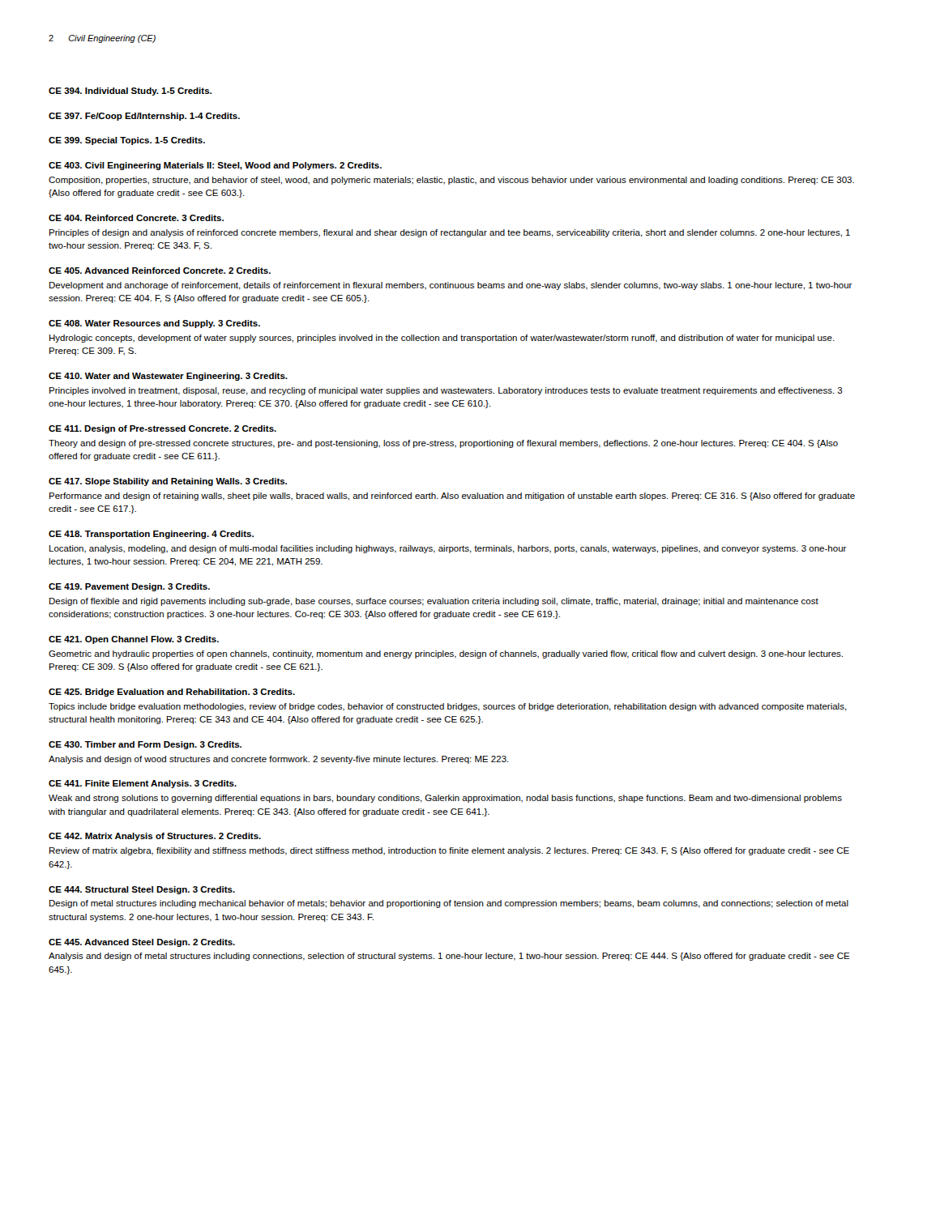2 Civil Engineering (CE)
CE 394. Individual Study. 1-5 Credits.
CE 397. Fe/Coop Ed/Internship. 1-4 Credits.
CE 399. Special Topics. 1-5 Credits.
CE 403. Civil Engineering Materials II: Steel, Wood and Polymers. 2 Credits.
Composition, properties, structure, and behavior of steel, wood, and polymeric materials; elastic, plastic, and viscous behavior under various environmental and loading conditions. Prereq: CE 303. {Also offered for graduate credit - see CE 603.}.
CE 404. Reinforced Concrete. 3 Credits.
Principles of design and analysis of reinforced concrete members, flexural and shear design of rectangular and tee beams, serviceability criteria, short and slender columns. 2 one-hour lectures, 1 two-hour session. Prereq: CE 343. F, S.
CE 405. Advanced Reinforced Concrete. 2 Credits.
Development and anchorage of reinforcement, details of reinforcement in flexural members, continuous beams and one-way slabs, slender columns, two-way slabs. 1 one-hour lecture, 1 two-hour session. Prereq: CE 404. F, S {Also offered for graduate credit - see CE 605.}.
CE 408. Water Resources and Supply. 3 Credits.
Hydrologic concepts, development of water supply sources, principles involved in the collection and transportation of water/wastewater/storm runoff, and distribution of water for municipal use. Prereq: CE 309. F, S.
CE 410. Water and Wastewater Engineering. 3 Credits.
Principles involved in treatment, disposal, reuse, and recycling of municipal water supplies and wastewaters. Laboratory introduces tests to evaluate treatment requirements and effectiveness. 3 one-hour lectures, 1 three-hour laboratory. Prereq: CE 370. {Also offered for graduate credit - see CE 610.}.
CE 411. Design of Pre-stressed Concrete. 2 Credits.
Theory and design of pre-stressed concrete structures, pre- and post-tensioning, loss of pre-stress, proportioning of flexural members, deflections. 2 one-hour lectures. Prereq: CE 404. S {Also offered for graduate credit - see CE 611.}.
CE 417. Slope Stability and Retaining Walls. 3 Credits.
Performance and design of retaining walls, sheet pile walls, braced walls, and reinforced earth. Also evaluation and mitigation of unstable earth slopes. Prereq: CE 316. S {Also offered for graduate credit - see CE 617.}.
CE 418. Transportation Engineering. 4 Credits.
Location, analysis, modeling, and design of multi-modal facilities including highways, railways, airports, terminals, harbors, ports, canals, waterways, pipelines, and conveyor systems. 3 one-hour lectures, 1 two-hour session. Prereq: CE 204, ME 221, MATH 259.
CE 419. Pavement Design. 3 Credits.
Design of flexible and rigid pavements including sub-grade, base courses, surface courses; evaluation criteria including soil, climate, traffic, material, drainage; initial and maintenance cost considerations; construction practices. 3 one-hour lectures. Co-req: CE 303. {Also offered for graduate credit - see CE 619.}.
CE 421. Open Channel Flow. 3 Credits.
Geometric and hydraulic properties of open channels, continuity, momentum and energy principles, design of channels, gradually varied flow, critical flow and culvert design. 3 one-hour lectures. Prereq: CE 309. S {Also offered for graduate credit - see CE 621.}.
CE 425. Bridge Evaluation and Rehabilitation. 3 Credits.
Topics include bridge evaluation methodologies, review of bridge codes, behavior of constructed bridges, sources of bridge deterioration, rehabilitation design with advanced composite materials, structural health monitoring. Prereq: CE 343 and CE 404. {Also offered for graduate credit - see CE 625.}.
CE 430. Timber and Form Design. 3 Credits.
Analysis and design of wood structures and concrete formwork. 2 seventy-five minute lectures. Prereq: ME 223.
CE 441. Finite Element Analysis. 3 Credits.
Weak and strong solutions to governing differential equations in bars, boundary conditions, Galerkin approximation, nodal basis functions, shape functions. Beam and two-dimensional problems with triangular and quadrilateral elements. Prereq: CE 343. {Also offered for graduate credit - see CE 641.}.
CE 442. Matrix Analysis of Structures. 2 Credits.
Review of matrix algebra, flexibility and stiffness methods, direct stiffness method, introduction to finite element analysis. 2 lectures. Prereq: CE 343. F, S {Also offered for graduate credit - see CE 642.}.
CE 444. Structural Steel Design. 3 Credits.
Design of metal structures including mechanical behavior of metals; behavior and proportioning of tension and compression members; beams, beam columns, and connections; selection of metal structural systems. 2 one-hour lectures, 1 two-hour session. Prereq: CE 343. F.
CE 445. Advanced Steel Design. 2 Credits.
Analysis and design of metal structures including connections, selection of structural systems. 1 one-hour lecture, 1 two-hour session. Prereq: CE 444. S {Also offered for graduate credit - see CE 645.}.